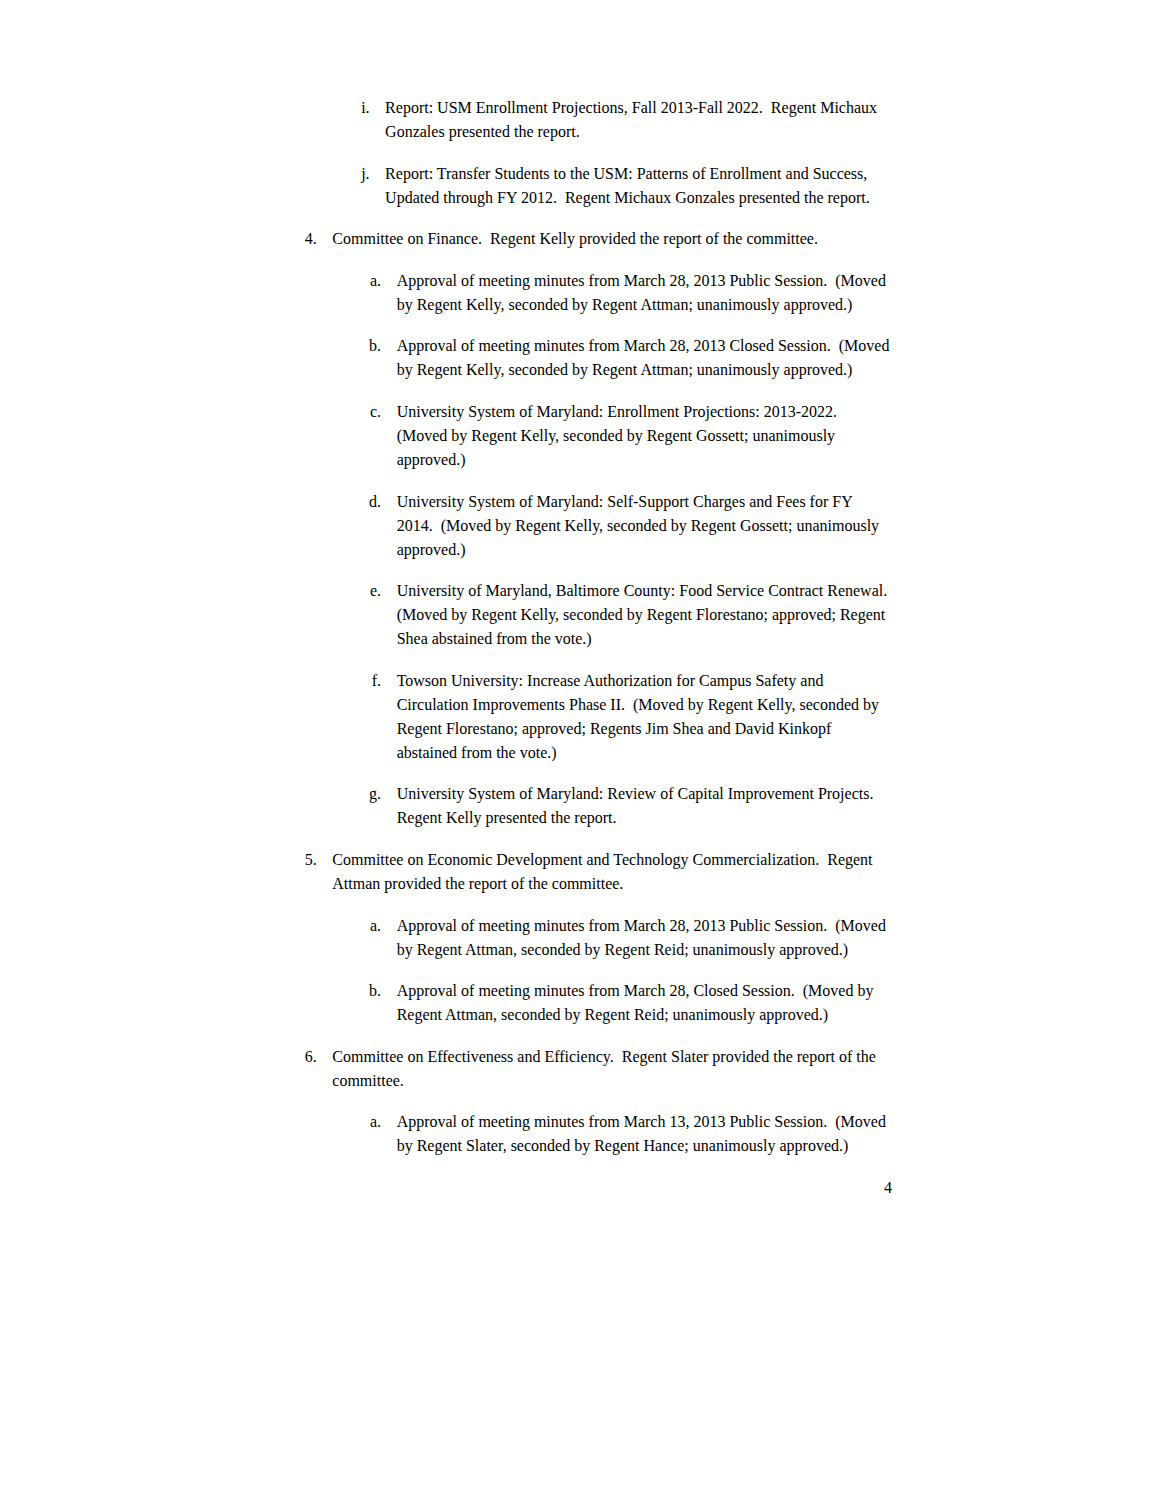Report: USM Enrollment Projections, Fall 2013-Fall 2022. Regent Michaux Gonzales presented the report.
Report: Transfer Students to the USM: Patterns of Enrollment and Success, Updated through FY 2012. Regent Michaux Gonzales presented the report.
Committee on Finance. Regent Kelly provided the report of the committee.
Approval of meeting minutes from March 28, 2013 Public Session. (Moved by Regent Kelly, seconded by Regent Attman; unanimously approved.)
Approval of meeting minutes from March 28, 2013 Closed Session. (Moved by Regent Kelly, seconded by Regent Attman; unanimously approved.)
University System of Maryland: Enrollment Projections: 2013-2022. (Moved by Regent Kelly, seconded by Regent Gossett; unanimously approved.)
University System of Maryland: Self-Support Charges and Fees for FY 2014. (Moved by Regent Kelly, seconded by Regent Gossett; unanimously approved.)
University of Maryland, Baltimore County: Food Service Contract Renewal. (Moved by Regent Kelly, seconded by Regent Florestano; approved; Regent Shea abstained from the vote.)
Towson University: Increase Authorization for Campus Safety and Circulation Improvements Phase II. (Moved by Regent Kelly, seconded by Regent Florestano; approved; Regents Jim Shea and David Kinkopf abstained from the vote.)
University System of Maryland: Review of Capital Improvement Projects. Regent Kelly presented the report.
Committee on Economic Development and Technology Commercialization. Regent Attman provided the report of the committee.
Approval of meeting minutes from March 28, 2013 Public Session. (Moved by Regent Attman, seconded by Regent Reid; unanimously approved.)
Approval of meeting minutes from March 28, Closed Session. (Moved by Regent Attman, seconded by Regent Reid; unanimously approved.)
Committee on Effectiveness and Efficiency. Regent Slater provided the report of the committee.
Approval of meeting minutes from March 13, 2013 Public Session. (Moved by Regent Slater, seconded by Regent Hance; unanimously approved.)
4